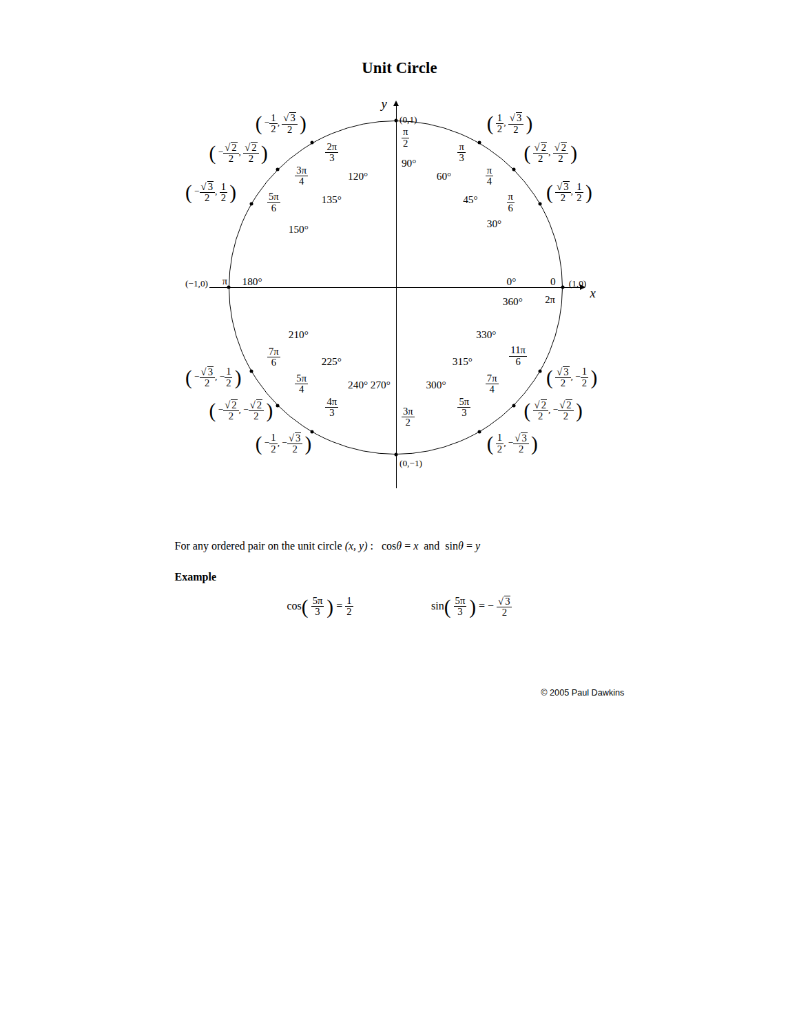Unit Circle
y
x
(0,1)
(1,0)
(−1,0)
(0,−1)
π 2
90°
π 3
60°
π 4
45°
π 6
30°
2π 3
120°
3π 4
135°
5π 6
150°
π
180°
0°
0
360°
2π
7π 6
210°
5π 4
225°
4π 3
240°
3π 2
270°
5π 3
300°
7π 4
315°
11π 6
330°
( 12, √32 )
( √22, √22 )
( √32, 12 )
( −12, √32 )
( −√22, √22 )
( −√32, 12 )
( −√32, −12 )
( −√22, −√22 )
( −12, −√32 )
( 12, −√32 )
( √22, −√22 )
( √32, −12 )
For any ordered pair on the unit circle (x, y) : cosθ = x and sinθ = y
Example
cos( 5π 3 ) = 12 sin( 5π 3 ) = − √32
© 2005 Paul Dawkins